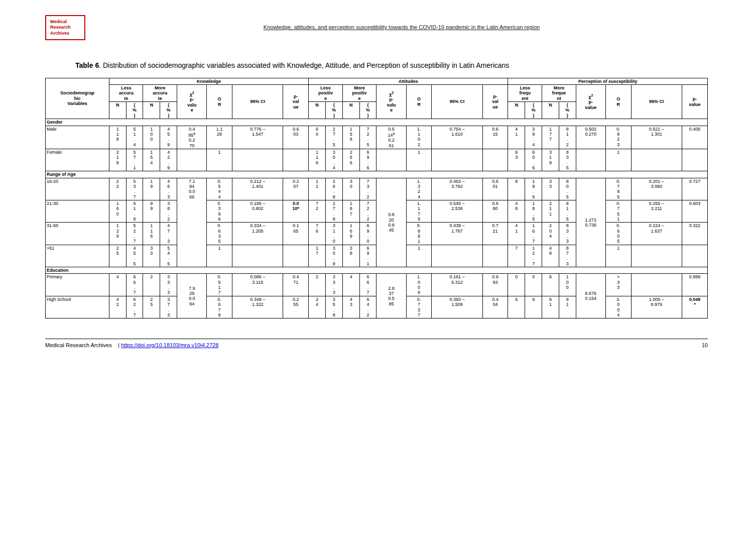Medical
Research
Archives
Knowledge, attitudes, and perception susceptibility towards the COVID-19 pandemic in the Latin American region
Table 6. Distribution of sociodemographic variables associated with Knowledge, Attitude, and Perception of susceptibility in Latin Americans
| Sociodemograp hic Variables | Knowledge | Attitudes | Perception of susceptibility |
| --- | --- | --- | --- |
| Less accura te | More accura te | χ 2 p- valu e | O R | 95% CI | p- val ue | Less positiv e | More positiv e | χ 2 p- valu e | O R | 95% CI | p- val ue | Less frequ ent | More freque nt | χ 2 p- value | O R | 95% CI | p- value |
| N | ( % ) | N | ( % ) | N | ( % ) | N | ( % ) | N | ( % ) | N | ( % ) |
| Gender |
| Male | 1 1 8 | 5 1 . 4 | 1 0 0 | 4 5 . 9 | 0.4 95 a 0.2 70 | 1.1 29 | 0.776 – 1.547 | 0.6 03 | 6 0 | 2 7 . 5 | 1 5 8 | 7 2 . 5 | 0.5 14 a 0.2 61 | 1. 1 0 2 | 0.754 – 1.610 | 0.6 15 | 4 1 | 3 9 . 4 | 1 7 7 | 8 1 . 2 | 0.502 0.270 | 0. 8 2 3 | 0.521 – 1.301 | 0.405 |
| Female | 2 1 8 | 5 7 . 1 | 1 6 4 | 4 2 . 9 | | 1 | | | 1 1 6 | 3 0 . 4 | 2 6 6 | 6 9 . 6 | | 1 | | | 6 3 | 6 0 . 6 | 3 1 9 | 8 3 . 5 | | 1 | | |
| Range of Age |
| 16-20 | 2 2 | 5 3 . 7 | 1 9 | 4 6 . 3 | 7.1 94 0.0 66 | 0. 5 4 4 | 0.212 – 1.401 | 0.2 07 | 1 1 | 2 6 . 8 | 3 0 | 7 3 . 2 | 0.8 20 0.8 45 | 1. 3 2 4 | 0.463 – 3.792 | 0.6 01 | 8 | 1 9 . 5 | 3 3 | 8 0 . 5 | 1.272 0.736 | 0. 7 8 5 | 0.201 – 3.060 | 0.727 |
| 21-30 | 1 6 0 | 6 1 . 8 | 9 9 | 3 8 . 2 | 0. 3 9 6 | 0.195 – 0.802 | 0.0 10* | 7 2 | 2 7 . 8 | 1 8 7 | 7 2 . 2 | 1. 1 7 5 | 0.545 – 2.536 | 0.6 80 | 4 8 | 1 8 . 5 | 2 1 1 | 8 1 . 5 | 0. 7 5 1 | 0.255 – 2.211 | 0.603 |
| 31-50 | 1 2 9 | 5 2 . 7 | 1 1 6 | 4 7 . 3 | 0. 6 3 5 | 0.334 – 1.205 | 0.1 65 | 7 6 | 3 1 . 0 | 1 6 9 | 6 9 . 0 | 0. 8 8 1 | 0.439 – 1.767 | 0.7 21 | 4 1 | 1 6 . 7 | 2 0 4 | 8 3 . 3 | 0. 6 0 5 | 0.224 – 1.637 | 0.322 |
| >51 | 2 5 | 4 5 . 5 | 3 0 | 5 4 . 5 | 1 | | | 1 7 | 3 0 . 9 | 3 8 | 6 9 . 1 | 1 | | | 7 | 1 2 . 7 | 4 8 | 8 7 . 3 | 1 | | |
| Education |
| Primary | 4 | 6 6 . 7 | 2 | 3 3 . 3 | 7.9 29 0.0 94 | 0. 5 1 7 | 0.086 – 3.115 | 0.4 71 | 2 | 3 3 . 3 | 4 | 6 6 . 7 | 2.8 37 0.5 85 | 1. 0 0 8 | 0.161 – 6.312 | 0.9 93 | 0 | 0 | 6 | 1 0 0 | 6.676 0.154 | > 3 3 | | 0.999 |
| High School | 4 2 | 6 2 . 7 | 2 5 | 3 7 . 3 | 0. 6 7 9 | 0.349 – 1.322 | 0.2 55 | 2 4 | 3 5 . 8 | 4 3 | 6 4 . 2 | 0. 7 3 7 | 0.360 – 1.509 | 0.4 04 | 6 | 9 | 6 1 | 9 1 | 3. 0 0 4 | 1.005 – 8.979 | 0.049 * |
Medical Research Archives | https://doi.org/10.18103/mra.v10i4.2728
10